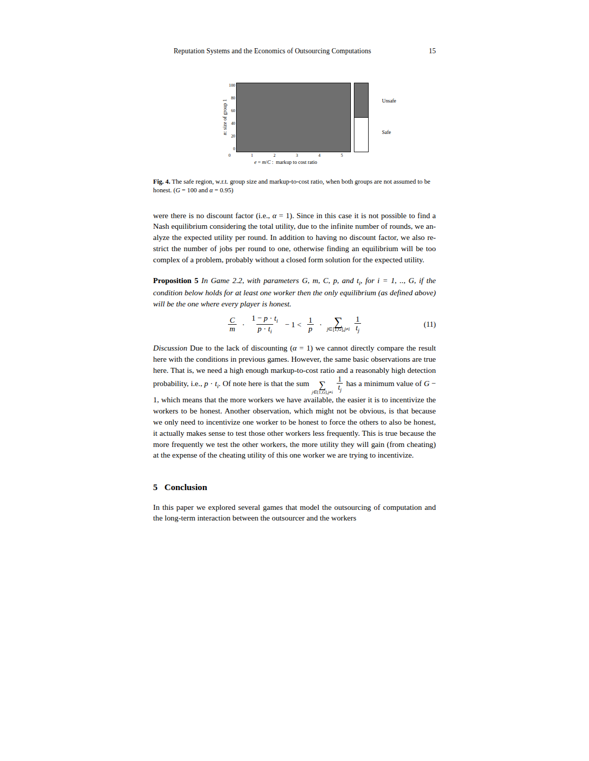Reputation Systems and the Economics of Outsourcing Computations 15
n : size of group 1
100
80
60
40
20
0
Unsafe Safe
012345
e = m/C : markup to cost ratio
Fig. 4. The safe region, w.r.t. group size and markup-to-cost ratio, when both groups are not assumed to be honest. (G = 100 and α = 0.95)
were there is no discount factor (i.e., α = 1). Since in this case it is not possible to find a Nash equilibrium considering the total utility, due to the infinite number of rounds, we analyze the expected utility per round. In addition to having no discount factor, we also restrict the number of jobs per round to one, otherwise finding an equilibrium will be too complex of a problem, probably without a closed form solution for the expected utility.
Proposition 5 In Game 2.2, with parameters G, m, C, p, and ti, for i = 1, .., G, if the condition below holds for at least one worker then the only equilibrium (as defined above) will be the one where every player is honest.
Cm · 1 − p · ti p · ti − 1 < 1 p · ∑ j∈[1,G],j≠i 1 tj
(11)
Discussion Due to the lack of discounting (α = 1) we cannot directly compare the result here with the conditions in previous games. However, the same basic observations are true here. That is, we need a high enough markup-to-cost ratio and a reasonably high detection probability, i.e., p · ti. Of note here is that the sum ∑j∈[1,G],j≠i 1 tj has a minimum value of G − 1, which means that the more workers we have available, the easier it is to incentivize the workers to be honest. Another observation, which might not be obvious, is that because we only need to incentivize one worker to be honest to force the others to also be honest, it actually makes sense to test those other workers less frequently. This is true because the more frequently we test the other workers, the more utility they will gain (from cheating) at the expense of the cheating utility of this one worker we are trying to incentivize.
5 Conclusion
In this paper we explored several games that model the outsourcing of computation and the long-term interaction between the outsourcer and the workers